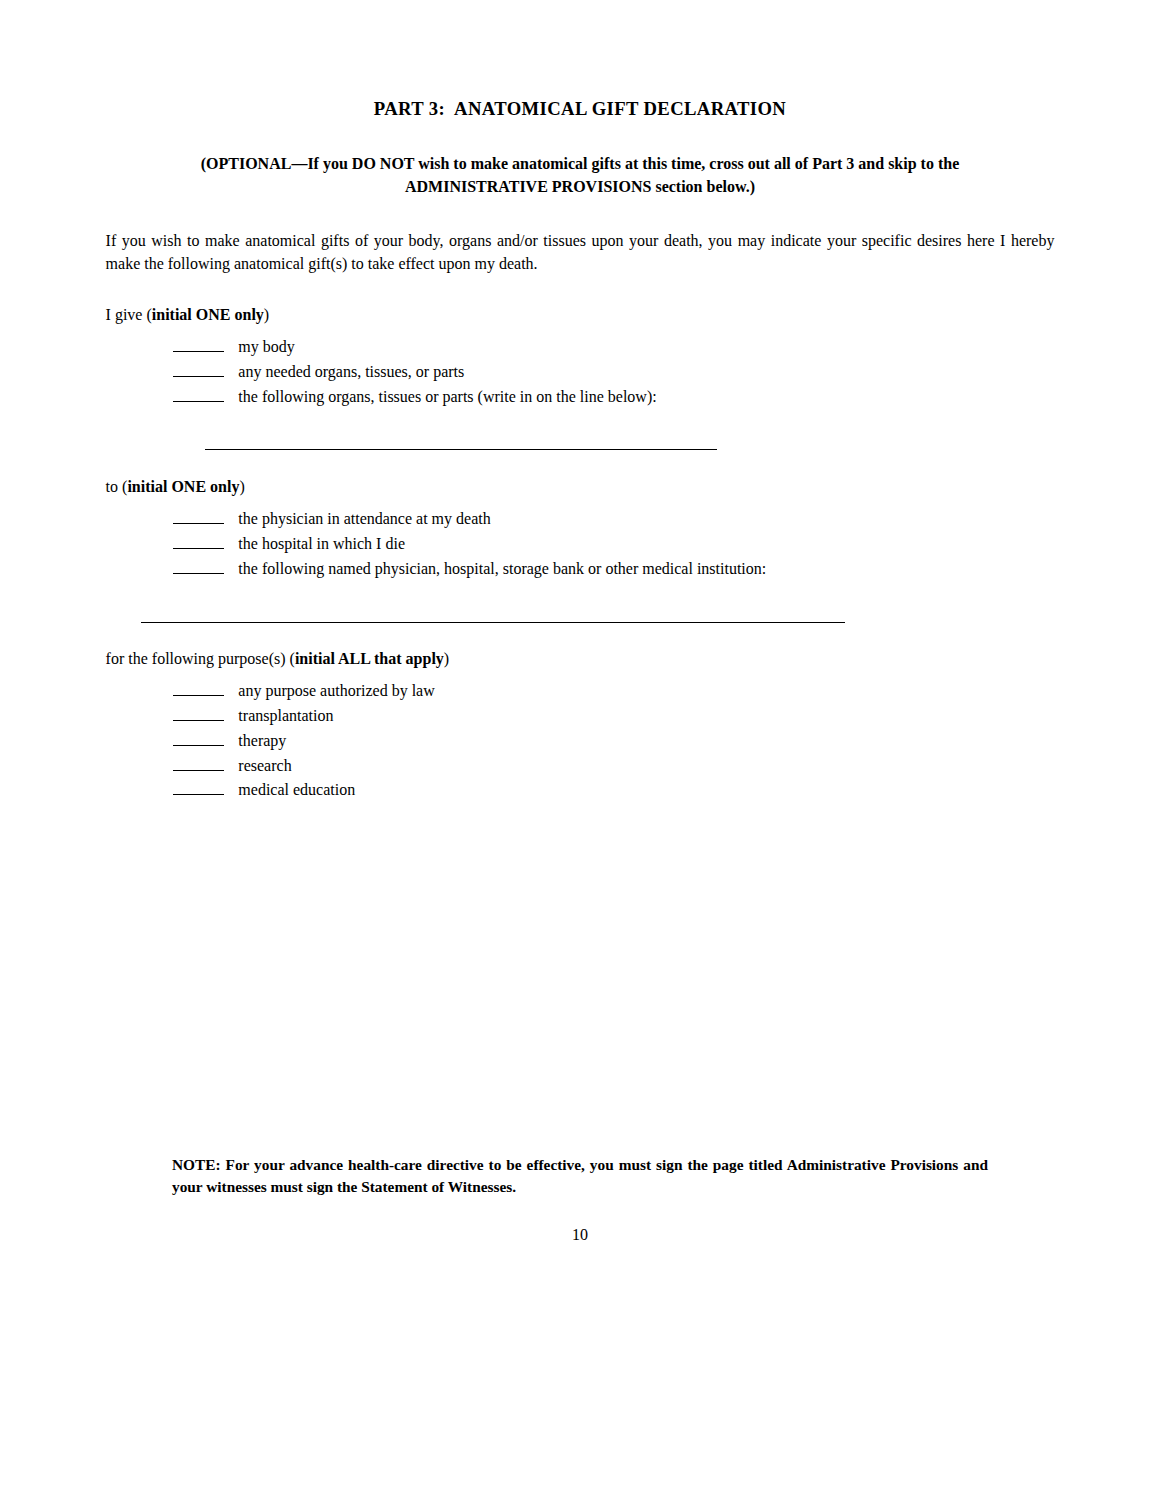PART 3: ANATOMICAL GIFT DECLARATION
(OPTIONAL—If you DO NOT wish to make anatomical gifts at this time, cross out all of Part 3 and skip to the ADMINISTRATIVE PROVISIONS section below.)
If you wish to make anatomical gifts of your body, organs and/or tissues upon your death, you may indicate your specific desires here I hereby make the following anatomical gift(s) to take effect upon my death.
I give (initial ONE only)
my body
any needed organs, tissues, or parts
the following organs, tissues or parts (write in on the line below):
to (initial ONE only)
the physician in attendance at my death
the hospital in which I die
the following named physician, hospital, storage bank or other medical institution:
for the following purpose(s) (initial ALL that apply)
any purpose authorized by law
transplantation
therapy
research
medical education
NOTE: For your advance health-care directive to be effective, you must sign the page titled Administrative Provisions and your witnesses must sign the Statement of Witnesses.
10